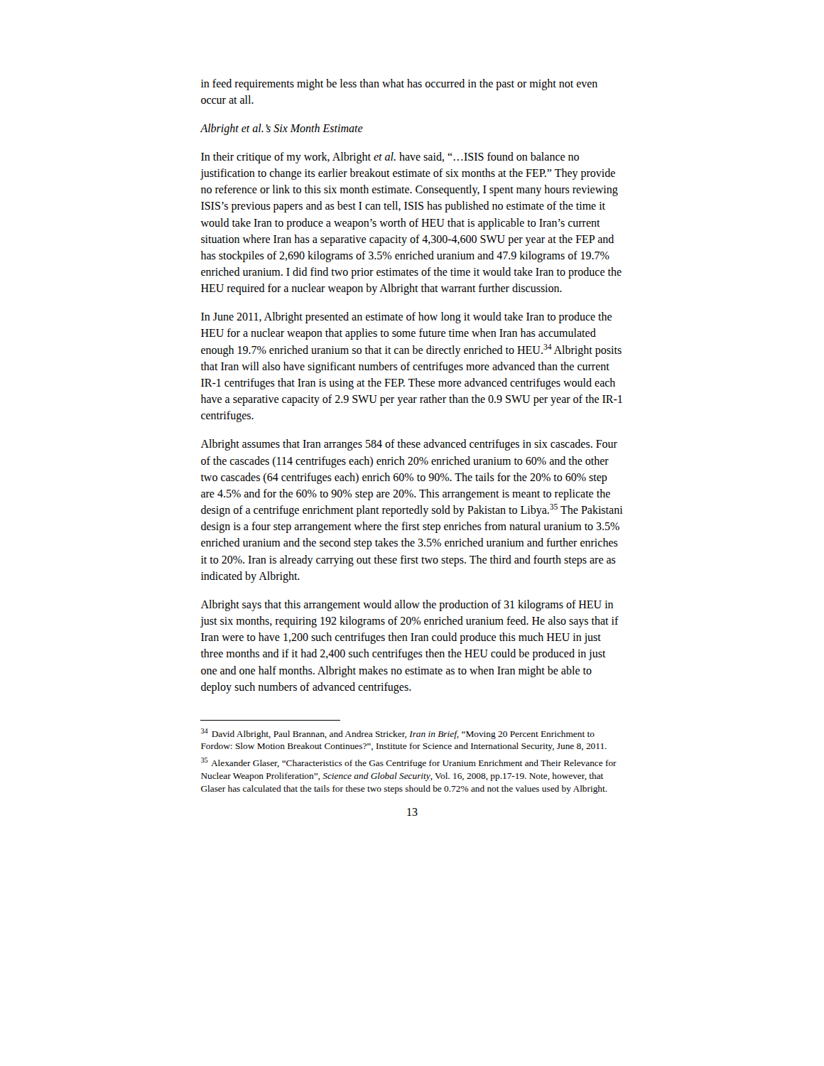in feed requirements might be less than what has occurred in the past or might not even occur at all.
Albright et al.’s Six Month Estimate
In their critique of my work, Albright et al. have said, “…ISIS found on balance no justification to change its earlier breakout estimate of six months at the FEP.” They provide no reference or link to this six month estimate. Consequently, I spent many hours reviewing ISIS’s previous papers and as best I can tell, ISIS has published no estimate of the time it would take Iran to produce a weapon’s worth of HEU that is applicable to Iran’s current situation where Iran has a separative capacity of 4,300-4,600 SWU per year at the FEP and has stockpiles of 2,690 kilograms of 3.5% enriched uranium and 47.9 kilograms of 19.7% enriched uranium. I did find two prior estimates of the time it would take Iran to produce the HEU required for a nuclear weapon by Albright that warrant further discussion.
In June 2011, Albright presented an estimate of how long it would take Iran to produce the HEU for a nuclear weapon that applies to some future time when Iran has accumulated enough 19.7% enriched uranium so that it can be directly enriched to HEU.34 Albright posits that Iran will also have significant numbers of centrifuges more advanced than the current IR-1 centrifuges that Iran is using at the FEP. These more advanced centrifuges would each have a separative capacity of 2.9 SWU per year rather than the 0.9 SWU per year of the IR-1 centrifuges.
Albright assumes that Iran arranges 584 of these advanced centrifuges in six cascades. Four of the cascades (114 centrifuges each) enrich 20% enriched uranium to 60% and the other two cascades (64 centrifuges each) enrich 60% to 90%. The tails for the 20% to 60% step are 4.5% and for the 60% to 90% step are 20%. This arrangement is meant to replicate the design of a centrifuge enrichment plant reportedly sold by Pakistan to Libya.35 The Pakistani design is a four step arrangement where the first step enriches from natural uranium to 3.5% enriched uranium and the second step takes the 3.5% enriched uranium and further enriches it to 20%. Iran is already carrying out these first two steps. The third and fourth steps are as indicated by Albright.
Albright says that this arrangement would allow the production of 31 kilograms of HEU in just six months, requiring 192 kilograms of 20% enriched uranium feed. He also says that if Iran were to have 1,200 such centrifuges then Iran could produce this much HEU in just three months and if it had 2,400 such centrifuges then the HEU could be produced in just one and one half months. Albright makes no estimate as to when Iran might be able to deploy such numbers of advanced centrifuges.
34 David Albright, Paul Brannan, and Andrea Stricker, Iran in Brief, “Moving 20 Percent Enrichment to Fordow: Slow Motion Breakout Continues?”, Institute for Science and International Security, June 8, 2011.
35 Alexander Glaser, “Characteristics of the Gas Centrifuge for Uranium Enrichment and Their Relevance for Nuclear Weapon Proliferation”, Science and Global Security, Vol. 16, 2008, pp.17-19. Note, however, that Glaser has calculated that the tails for these two steps should be 0.72% and not the values used by Albright.
13